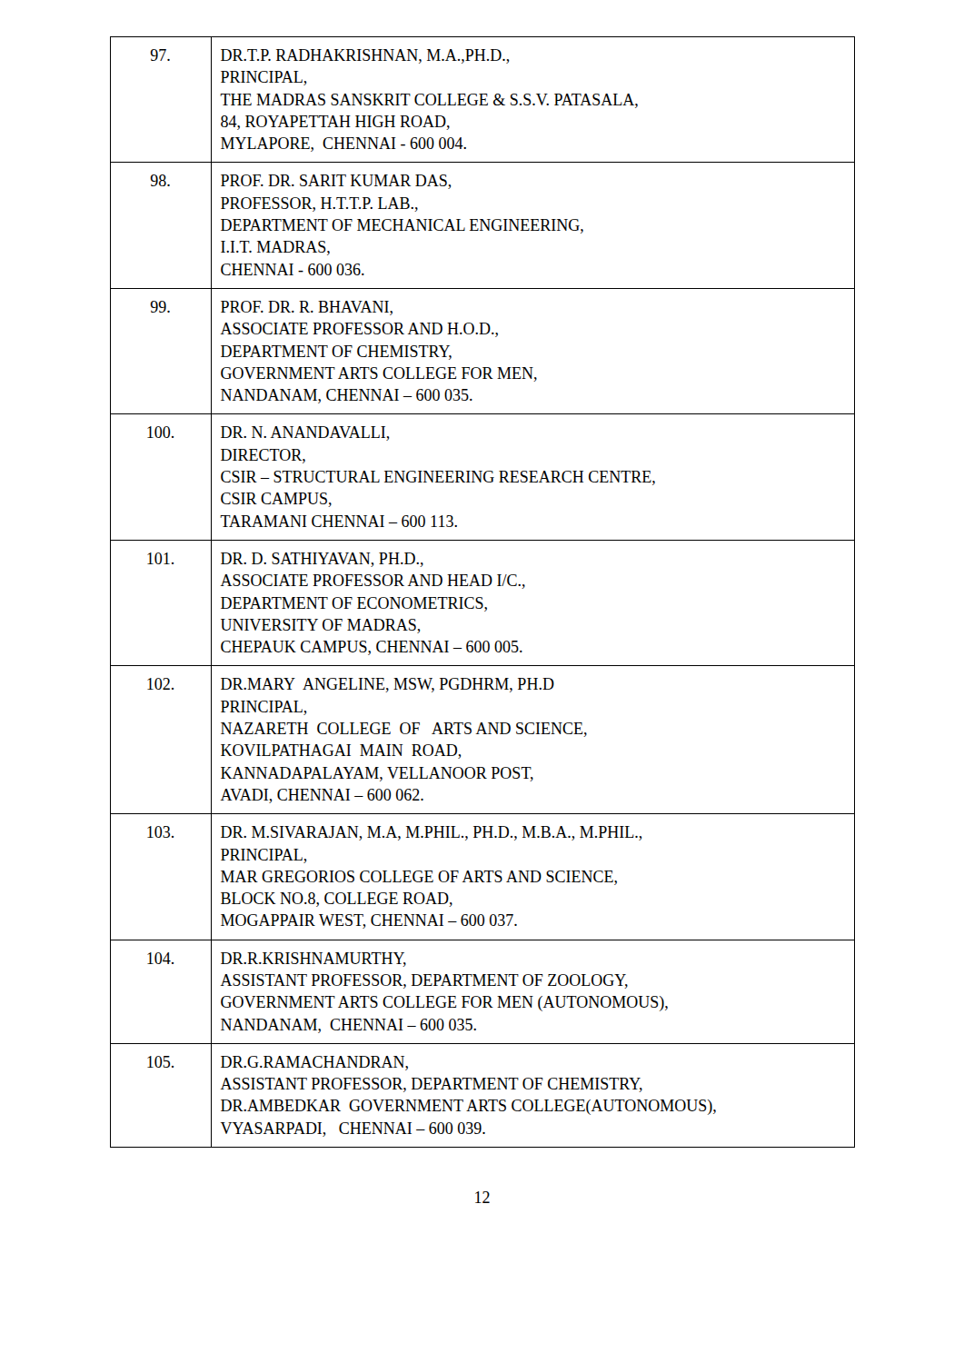| 97. | DR.T.P. RADHAKRISHNAN, M.A.,PH.D., PRINCIPAL, THE MADRAS SANSKRIT COLLEGE & S.S.V. PATASALA, 84, ROYAPETTAH HIGH ROAD, MYLAPORE, CHENNAI - 600 004. |
| 98. | PROF. DR. SARIT KUMAR DAS, PROFESSOR, H.T.T.P. LAB., DEPARTMENT OF MECHANICAL ENGINEERING, I.I.T. MADRAS, CHENNAI - 600 036. |
| 99. | PROF. DR. R. BHAVANI, ASSOCIATE PROFESSOR AND H.O.D., DEPARTMENT OF CHEMISTRY, GOVERNMENT ARTS COLLEGE FOR MEN, NANDANAM, CHENNAI – 600 035. |
| 100. | DR. N. ANANDAVALLI, DIRECTOR, CSIR – STRUCTURAL ENGINEERING RESEARCH CENTRE, CSIR CAMPUS, TARAMANI CHENNAI – 600 113. |
| 101. | DR. D. SATHIYAVAN, PH.D., ASSOCIATE PROFESSOR AND HEAD I/C., DEPARTMENT OF ECONOMETRICS, UNIVERSITY OF MADRAS, CHEPAUK CAMPUS, CHENNAI – 600 005. |
| 102. | DR.MARY ANGELINE, MSW, PGDHRM, PH.D PRINCIPAL, NAZARETH COLLEGE OF ARTS AND SCIENCE, KOVILPATHAGAI MAIN ROAD, KANNADAPALAYAM, VELLANOOR POST, AVADI, CHENNAI – 600 062. |
| 103. | DR. M.SIVARAJAN, M.A, M.PHIL., PH.D., M.B.A., M.PHIL., PRINCIPAL, MAR GREGORIOS COLLEGE OF ARTS AND SCIENCE, BLOCK NO.8, COLLEGE ROAD, MOGAPPAIR WEST, CHENNAI – 600 037. |
| 104. | DR.R.KRISHNAMURTHY, ASSISTANT PROFESSOR, DEPARTMENT OF ZOOLOGY, GOVERNMENT ARTS COLLEGE FOR MEN (AUTONOMOUS), NANDANAM, CHENNAI – 600 035. |
| 105. | DR.G.RAMACHANDRAN, ASSISTANT PROFESSOR, DEPARTMENT OF CHEMISTRY, DR.AMBEDKAR GOVERNMENT ARTS COLLEGE(AUTONOMOUS), VYASARPADI, CHENNAI – 600 039. |
12